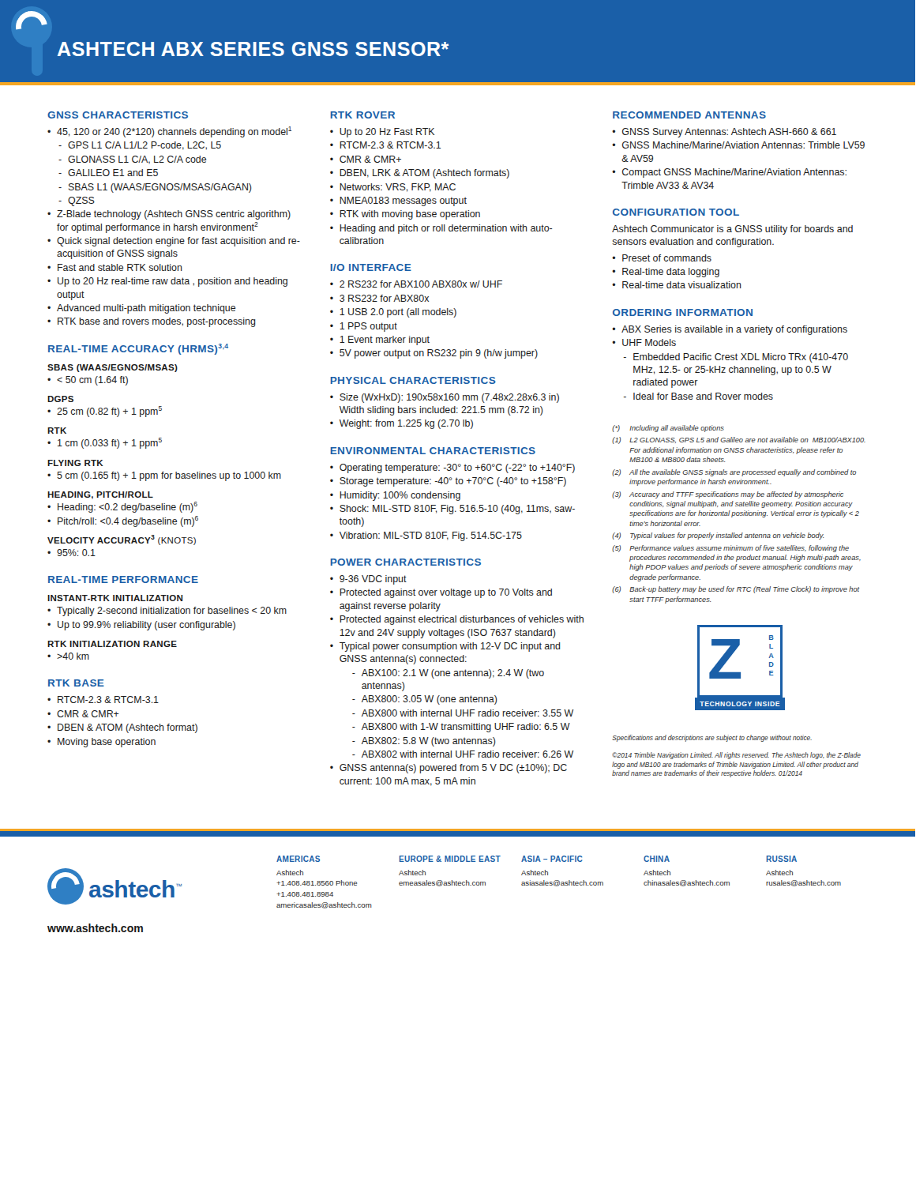ASHTECH ABX SERIES GNSS SENSOR*
GNSS Characteristics
45, 120 or 240 (2*120) channels depending on model1
GPS L1 C/A L1/L2 P-code, L2C, L5
GLONASS L1 C/A, L2 C/A code
GALILEO E1 and E5
SBAS L1 (WAAS/EGNOS/MSAS/GAGAN)
QZSS
Z-Blade technology (Ashtech GNSS centric algorithm) for optimal performance in harsh environment2
Quick signal detection engine for fast acquisition and re-acquisition of GNSS signals
Fast and stable RTK solution
Up to 20 Hz real-time raw data , position and heading output
Advanced multi-path mitigation technique
RTK base and rovers modes, post-processing
Real-Time Accuracy (HRMS)3,4
SBAS (WAAS/EGNOS/MSAS)
< 50 cm (1.64 ft)
DGPS
25 cm (0.82 ft) + 1 ppm5
RTK
1 cm (0.033 ft) + 1 ppm5
Flying RTK
5 cm (0.165 ft) + 1 ppm for baselines up to 1000 km
Heading, Pitch/Roll
Heading: <0.2 deg/baseline (m)6
Pitch/roll: <0.4 deg/baseline (m)6
Velocity Accuracy3 (knots)
95%: 0.1
Real-Time Performance
Instant-RTK Initialization
Typically 2-second initialization for baselines < 20 km
Up to 99.9% reliability (user configurable)
RTK Initialization Range
>40 km
RTK Base
RTCM-2.3 & RTCM-3.1
CMR & CMR+
DBEN & ATOM (Ashtech format)
Moving base operation
RTK Rover
Up to 20 Hz Fast RTK
RTCM-2.3 & RTCM-3.1
CMR & CMR+
DBEN, LRK & ATOM (Ashtech formats)
Networks: VRS, FKP, MAC
NMEA0183 messages output
RTK with moving base operation
Heading and pitch or roll determination with auto-calibration
I/O Interface
2 RS232 for ABX100 ABX80x w/ UHF
3 RS232 for ABX80x
1 USB 2.0 port (all models)
1 PPS output
1 Event marker input
5V power output on RS232 pin 9 (h/w jumper)
Physical Characteristics
Size (WxHxD): 190x58x160 mm (7.48x2.28x6.3 in) Width sliding bars included: 221.5 mm (8.72 in)
Weight: from 1.225 kg (2.70 lb)
Environmental Characteristics
Operating temperature: -30° to +60°C (-22° to +140°F)
Storage temperature: -40° to +70°C (-40° to +158°F)
Humidity: 100% condensing
Shock: MIL-STD 810F, Fig. 516.5-10 (40g, 11ms, saw-tooth)
Vibration: MIL-STD 810F, Fig. 514.5C-175
Power Characteristics
9-36 VDC input
Protected against over voltage up to 70 Volts and against reverse polarity
Protected against electrical disturbances of vehicles with 12v and 24V supply voltages (ISO 7637 standard)
Typical power consumption with 12-V DC input and GNSS antenna(s) connected:
ABX100: 2.1 W (one antenna); 2.4 W (two antennas)
ABX800: 3.05 W (one antenna)
ABX800 with internal UHF radio receiver: 3.55 W
ABX800 with 1-W transmitting UHF radio: 6.5 W
ABX802: 5.8 W (two antennas)
ABX802 with internal UHF radio receiver: 6.26 W
GNSS antenna(s) powered from 5 V DC (±10%); DC current: 100 mA max, 5 mA min
Recommended Antennas
GNSS Survey Antennas: Ashtech ASH-660 & 661
GNSS Machine/Marine/Aviation Antennas: Trimble LV59 & AV59
Compact GNSS Machine/Marine/Aviation Antennas: Trimble AV33 & AV34
Configuration Tool
Ashtech Communicator is a GNSS utility for boards and sensors evaluation and configuration.
Preset of commands
Real-time data logging
Real-time data visualization
Ordering Information
ABX Series is available in a variety of configurations
UHF Models
Embedded Pacific Crest XDL Micro TRx (410-470 MHz, 12.5- or 25-kHz channeling, up to 0.5 W radiated power
Ideal for Base and Rover modes
(*) Including all available options
(1) L2 GLONASS, GPS L5 and Galileo are not available on MB100/ABX100. For additional information on GNSS characteristics, please refer to MB100 & MB800 data sheets.
(2) All the available GNSS signals are processed equally and combined to improve performance in harsh environment..
(3) Accuracy and TTFF specifications may be affected by atmospheric conditions, signal multipath, and satellite geometry. Position accuracy specifications are for horizontal positioning. Vertical error is typically < 2 time's horizontal error.
(4) Typical values for properly installed antenna on vehicle body.
(5) Performance values assume minimum of five satellites, following the procedures recommended in the product manual. High multi-path areas, high PDOP values and periods of severe atmospheric conditions may degrade performance.
(6) Back-up battery may be used for RTC (Real Time Clock) to improve hot start TTFF performances.
Z
B
L
A
D
E
TECHNOLOGY INSIDE
Specifications and descriptions are subject to change without notice.
©2014 Trimble Navigation Limited. All rights reserved. The Ashtech logo, the Z-Blade logo and MB100 are trademarks of Trimble Navigation Limited. All other product and brand names are trademarks of their respective holders. 01/2014
ashtech™
www.ashtech.com
AMERICAS
Ashtech
+1.408.481.8560 Phone
+1.408.481.8984
americasales@ashtech.com
EUROPE & MIDDLE EAST
Ashtech
emeasales@ashtech.com
ASIA – PACIFIC
Ashtech
asiasales@ashtech.com
CHINA
Ashtech
chinasales@ashtech.com
RUSSIA
Ashtech
rusales@ashtech.com